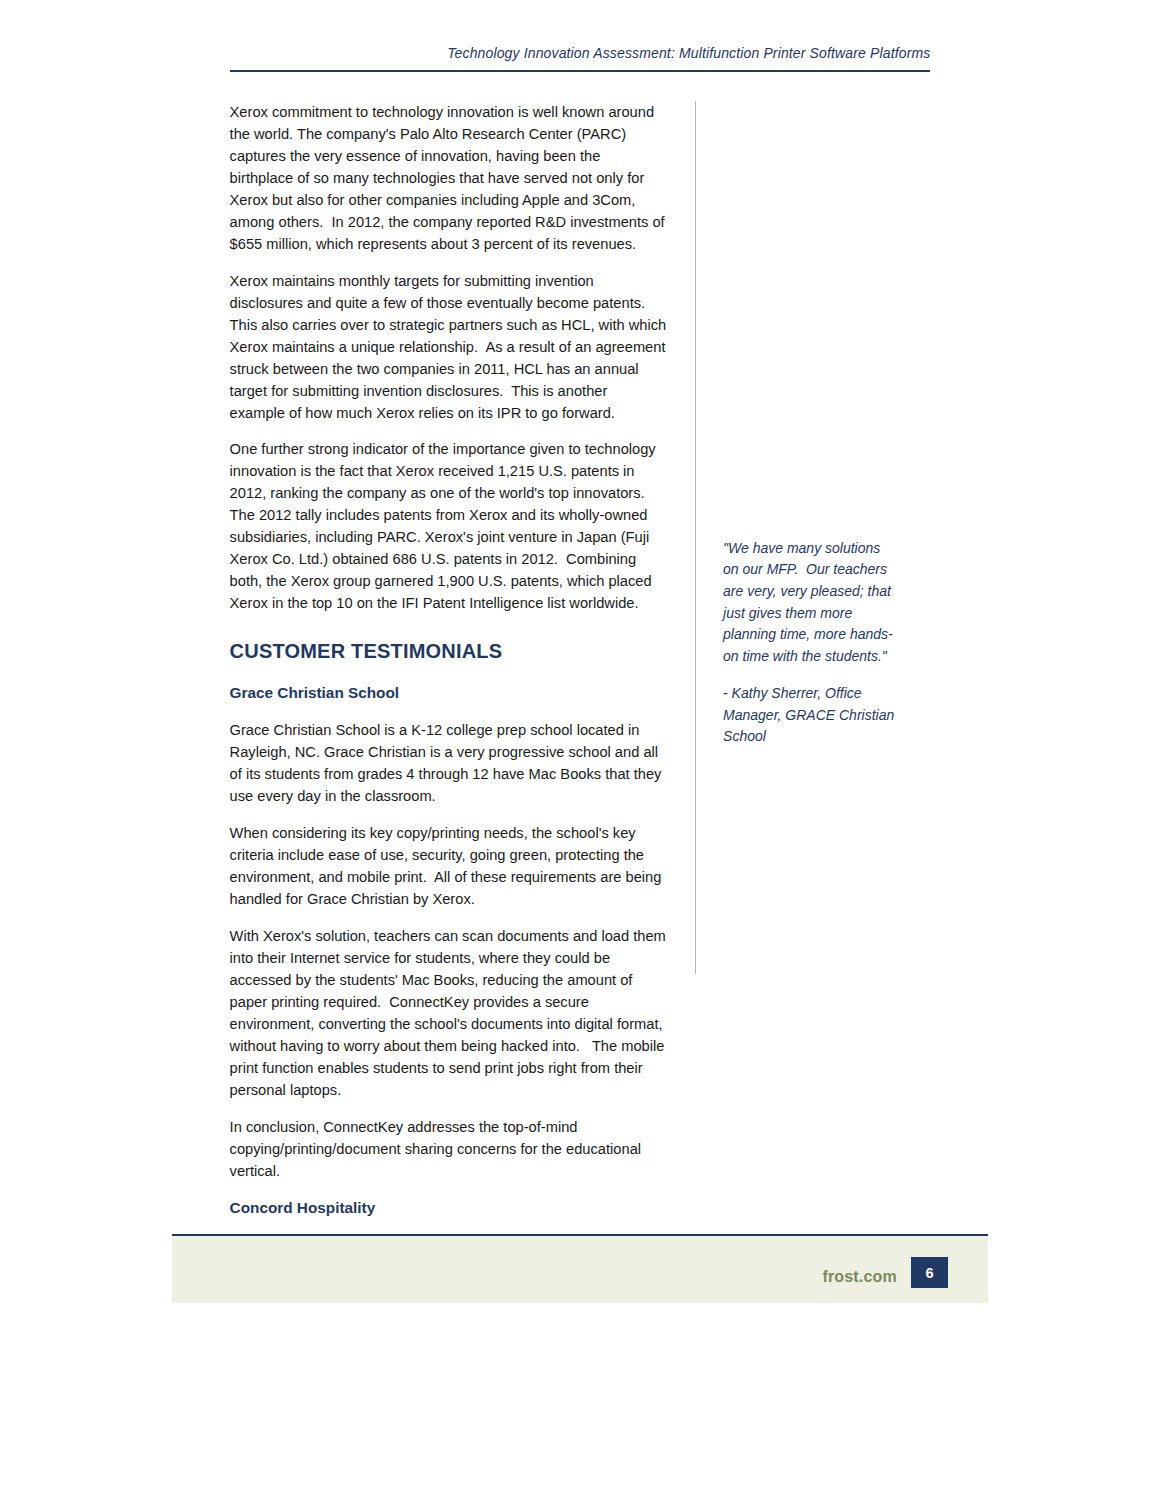Technology Innovation Assessment: Multifunction Printer Software Platforms
Xerox commitment to technology innovation is well known around the world. The company's Palo Alto Research Center (PARC) captures the very essence of innovation, having been the birthplace of so many technologies that have served not only for Xerox but also for other companies including Apple and 3Com, among others. In 2012, the company reported R&D investments of $655 million, which represents about 3 percent of its revenues.
Xerox maintains monthly targets for submitting invention disclosures and quite a few of those eventually become patents. This also carries over to strategic partners such as HCL, with which Xerox maintains a unique relationship. As a result of an agreement struck between the two companies in 2011, HCL has an annual target for submitting invention disclosures. This is another example of how much Xerox relies on its IPR to go forward.
One further strong indicator of the importance given to technology innovation is the fact that Xerox received 1,215 U.S. patents in 2012, ranking the company as one of the world's top innovators. The 2012 tally includes patents from Xerox and its wholly-owned subsidiaries, including PARC. Xerox's joint venture in Japan (Fuji Xerox Co. Ltd.) obtained 686 U.S. patents in 2012. Combining both, the Xerox group garnered 1,900 U.S. patents, which placed Xerox in the top 10 on the IFI Patent Intelligence list worldwide.
CUSTOMER TESTIMONIALS
Grace Christian School
Grace Christian School is a K-12 college prep school located in Rayleigh, NC. Grace Christian is a very progressive school and all of its students from grades 4 through 12 have Mac Books that they use every day in the classroom.
When considering its key copy/printing needs, the school's key criteria include ease of use, security, going green, protecting the environment, and mobile print. All of these requirements are being handled for Grace Christian by Xerox.
With Xerox's solution, teachers can scan documents and load them into their Internet service for students, where they could be accessed by the students' Mac Books, reducing the amount of paper printing required. ConnectKey provides a secure environment, converting the school's documents into digital format, without having to worry about them being hacked into. The mobile print function enables students to send print jobs right from their personal laptops.
In conclusion, ConnectKey addresses the top-of-mind copying/printing/document sharing concerns for the educational vertical.
Concord Hospitality
"We have many solutions on our MFP. Our teachers are very, very pleased; that just gives them more planning time, more hands-on time with the students."
- Kathy Sherrer, Office Manager, GRACE Christian School
frost. com
6